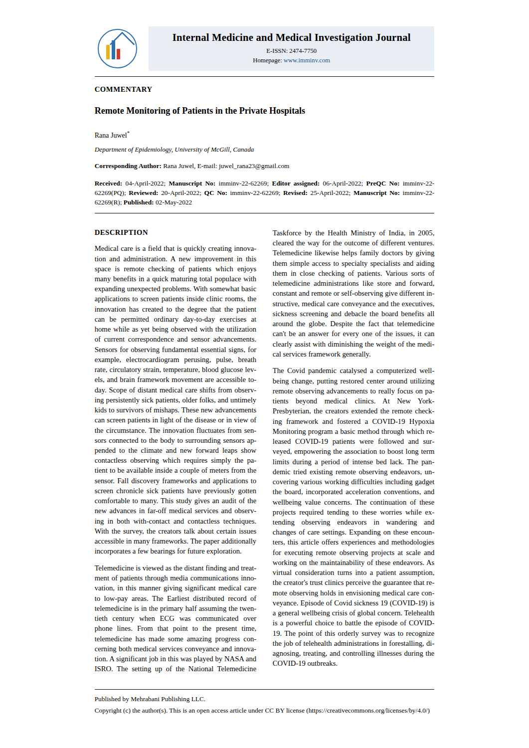Internal Medicine and Medical Investigation Journal
E-ISSN: 2474-7750
Homepage: www.imminv.com
COMMENTARY
Remote Monitoring of Patients in the Private Hospitals
Rana Juwel*
Department of Epidemiology, University of McGill, Canada
Corresponding Author: Rana Juwel, E-mail: juwel_rana23@gmail.com
Received: 04-April-2022; Manuscript No: imminv-22-62269; Editor assigned: 06-April-2022; PreQC No: imminv-22-62269(PQ); Reviewed: 20-April-2022; QC No: imminv-22-62269; Revised: 25-April-2022; Manuscript No: imminv-22-62269(R); Published: 02-May-2022
DESCRIPTION
Medical care is a field that is quickly creating innovation and administration. A new improvement in this space is remote checking of patients which enjoys many benefits in a quick maturing total populace with expanding unexpected problems. With somewhat basic applications to screen patients inside clinic rooms, the innovation has created to the degree that the patient can be permitted ordinary day-to-day exercises at home while as yet being observed with the utilization of current correspondence and sensor advancements. Sensors for observing fundamental essential signs, for example, electrocardiogram perusing, pulse, breath rate, circulatory strain, temperature, blood glucose levels, and brain framework movement are accessible today. Scope of distant medical care shifts from observing persistently sick patients, older folks, and untimely kids to survivors of mishaps. These new advancements can screen patients in light of the disease or in view of the circumstance. The innovation fluctuates from sensors connected to the body to surrounding sensors appended to the climate and new forward leaps show contactless observing which requires simply the patient to be available inside a couple of meters from the sensor. Fall discovery frameworks and applications to screen chronicle sick patients have previously gotten comfortable to many. This study gives an audit of the new advances in far-off medical services and observing in both with-contact and contactless techniques. With the survey, the creators talk about certain issues accessible in many frameworks. The paper additionally incorporates a few bearings for future exploration.
Telemedicine is viewed as the distant finding and treatment of patients through media communications innovation, in this manner giving significant medical care to low-pay areas. The Earliest distributed record of telemedicine is in the primary half assuming the twentieth century when ECG was communicated over phone lines. From that point to the present time, telemedicine has made some amazing progress concerning both medical services conveyance and innovation. A significant job in this was played by NASA and ISRO. The setting up of the National Telemedicine Taskforce by the Health Ministry of India, in 2005, cleared the way for the outcome of different ventures. Telemedicine likewise helps family doctors by giving them simple access to specialty specialists and aiding them in close checking of patients. Various sorts of telemedicine administrations like store and forward, constant and remote or self-observing give different instructive, medical care conveyance and the executives, sickness screening and debacle the board benefits all around the globe. Despite the fact that telemedicine can't be an answer for every one of the issues, it can clearly assist with diminishing the weight of the medical services framework generally.
The Covid pandemic catalysed a computerized well-being change, putting restored center around utilizing remote observing advancements to really focus on patients beyond medical clinics. At New York-Presbyterian, the creators extended the remote checking framework and fostered a COVID-19 Hypoxia Monitoring program a basic method through which released COVID-19 patients were followed and surveyed, empowering the association to boost long term limits during a period of intense bed lack. The pandemic tried existing remote observing endeavors, uncovering various working difficulties including gadget the board, incorporated acceleration conventions, and wellbeing value concerns. The continuation of these projects required tending to these worries while extending observing endeavors in wandering and changes of care settings. Expanding on these encounters, this article offers experiences and methodologies for executing remote observing projects at scale and working on the maintainability of these endeavors. As virtual consideration turns into a patient assumption, the creator's trust clinics perceive the guarantee that remote observing holds in envisioning medical care conveyance. Episode of Covid sickness 19 (COVID-19) is a general wellbeing crisis of global concern. Telehealth is a powerful choice to battle the episode of COVID-19. The point of this orderly survey was to recognize the job of telehealth administrations in forestalling, diagnosing, treating, and controlling illnesses during the COVID-19 outbreaks.
Published by Mehrabani Publishing LLC.
Copyright (c) the author(s). This is an open access article under CC BY license (https://creativecommons.org/licenses/by/4.0/)